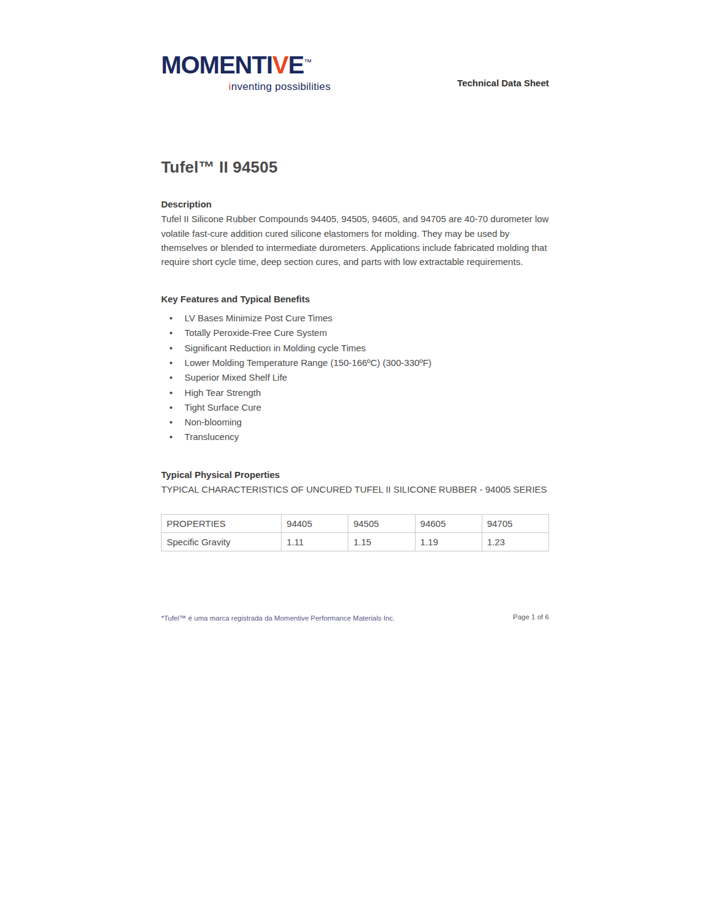MOMENTIVE™
inventing possibilities
Technical Data Sheet
Tufel™ II 94505
Description
Tufel II Silicone Rubber Compounds 94405, 94505, 94605, and 94705 are 40-70 durometer low volatile fast-cure addition cured silicone elastomers for molding. They may be used by themselves or blended to intermediate durometers. Applications include fabricated molding that require short cycle time, deep section cures, and parts with low extractable requirements.
Key Features and Typical Benefits
LV Bases Minimize Post Cure Times
Totally Peroxide-Free Cure System
Significant Reduction in Molding cycle Times
Lower Molding Temperature Range (150-166ºC) (300-330ºF)
Superior Mixed Shelf Life
High Tear Strength
Tight Surface Cure
Non-blooming
Translucency
Typical Physical Properties
TYPICAL CHARACTERISTICS OF UNCURED TUFEL II SILICONE RUBBER - 94005 SERIES
| PROPERTIES | 94405 | 94505 | 94605 | 94705 |
| Specific Gravity | 1.11 | 1.15 | 1.19 | 1.23 |
*Tufel™ é uma marca registrada da Momentive Performance Materials Inc.
Page 1 of 6